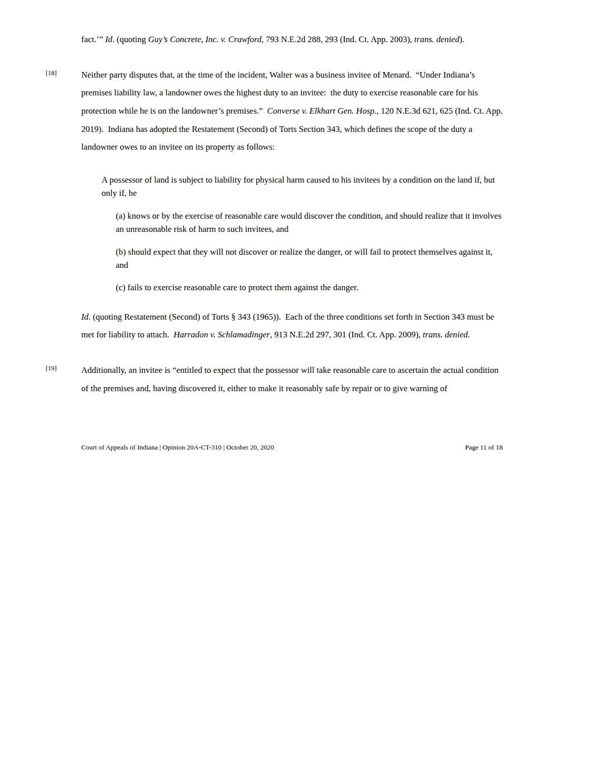fact.’” Id. (quoting Guy’s Concrete, Inc. v. Crawford, 793 N.E.2d 288, 293 (Ind. Ct. App. 2003), trans. denied).
[18] Neither party disputes that, at the time of the incident, Walter was a business invitee of Menard. “Under Indiana’s premises liability law, a landowner owes the highest duty to an invitee: the duty to exercise reasonable care for his protection while he is on the landowner’s premises.” Converse v. Elkhart Gen. Hosp., 120 N.E.3d 621, 625 (Ind. Ct. App. 2019). Indiana has adopted the Restatement (Second) of Torts Section 343, which defines the scope of the duty a landowner owes to an invitee on its property as follows:
A possessor of land is subject to liability for physical harm caused to his invitees by a condition on the land if, but only if, he
(a) knows or by the exercise of reasonable care would discover the condition, and should realize that it involves an unreasonable risk of harm to such invitees, and
(b) should expect that they will not discover or realize the danger, or will fail to protect themselves against it, and
(c) fails to exercise reasonable care to protect them against the danger.
Id. (quoting Restatement (Second) of Torts § 343 (1965)). Each of the three conditions set forth in Section 343 must be met for liability to attach. Harradon v. Schlamadinger, 913 N.E.2d 297, 301 (Ind. Ct. App. 2009), trans. denied.
[19] Additionally, an invitee is “entitled to expect that the possessor will take reasonable care to ascertain the actual condition of the premises and, having discovered it, either to make it reasonably safe by repair or to give warning of
Court of Appeals of Indiana | Opinion 20A-CT-310 | October 20, 2020 Page 11 of 18